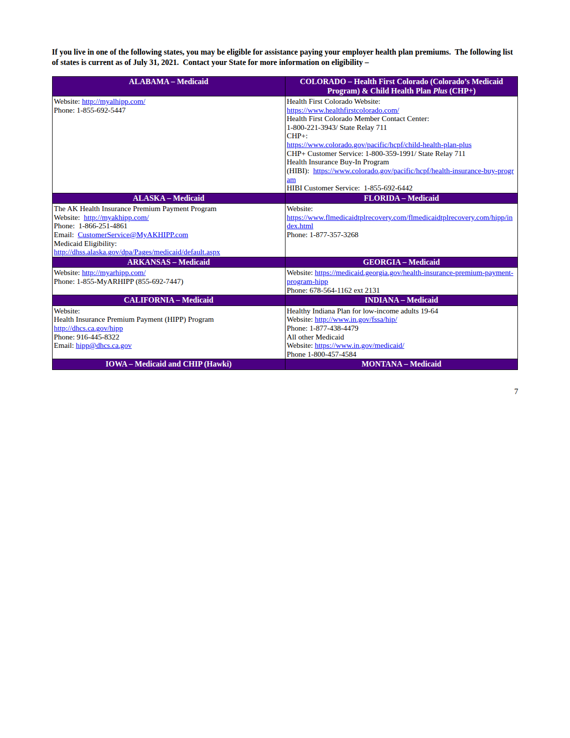If you live in one of the following states, you may be eligible for assistance paying your employer health plan premiums. The following list of states is current as of July 31, 2021. Contact your State for more information on eligibility –
| ALABAMA – Medicaid | COLORADO – Health First Colorado (Colorado’s Medicaid Program) & Child Health Plan Plus (CHP+) |
| --- | --- |
| Website: http://myalhipp.com/ Phone: 1-855-692-5447 | Health First Colorado Website: https://www.healthfirstcolorado.com/ Health First Colorado Member Contact Center: 1-800-221-3943/ State Relay 711 CHP+: https://www.colorado.gov/pacific/hcpf/child-health-plan-plus CHP+ Customer Service: 1-800-359-1991/ State Relay 711 Health Insurance Buy-In Program (HIBI): https://www.colorado.gov/pacific/hcpf/health-insurance-buy-program HIBI Customer Service: 1-855-692-6442 |
| ALASKA – Medicaid | FLORIDA – Medicaid |
| The AK Health Insurance Premium Payment Program Website: http://myakhipp.com/ Phone: 1-866-251-4861 Email: CustomerService@MyAKHIPP.com Medicaid Eligibility: http://dhss.alaska.gov/dpa/Pages/medicaid/default.aspx | Website: https://www.flmedicaidtplrecovery.com/flmedicaidtplrecovery.com/hipp/index.html Phone: 1-877-357-3268 |
| ARKANSAS – Medicaid | GEORGIA – Medicaid |
| Website: http://myarhipp.com/ Phone: 1-855-MyARHIPP (855-692-7447) | Website: https://medicaid.georgia.gov/health-insurance-premium-payment-program-hipp Phone: 678-564-1162 ext 2131 |
| CALIFORNIA – Medicaid | INDIANA – Medicaid |
| Website: Health Insurance Premium Payment (HIPP) Program http://dhcs.ca.gov/hipp Phone: 916-445-8322 Email: hipp@dhcs.ca.gov | Healthy Indiana Plan for low-income adults 19-64 Website: http://www.in.gov/fssa/hip/ Phone: 1-877-438-4479 All other Medicaid Website: https://www.in.gov/medicaid/ Phone 1-800-457-4584 |
| IOWA – Medicaid and CHIP (Hawki) | MONTANA – Medicaid |
7